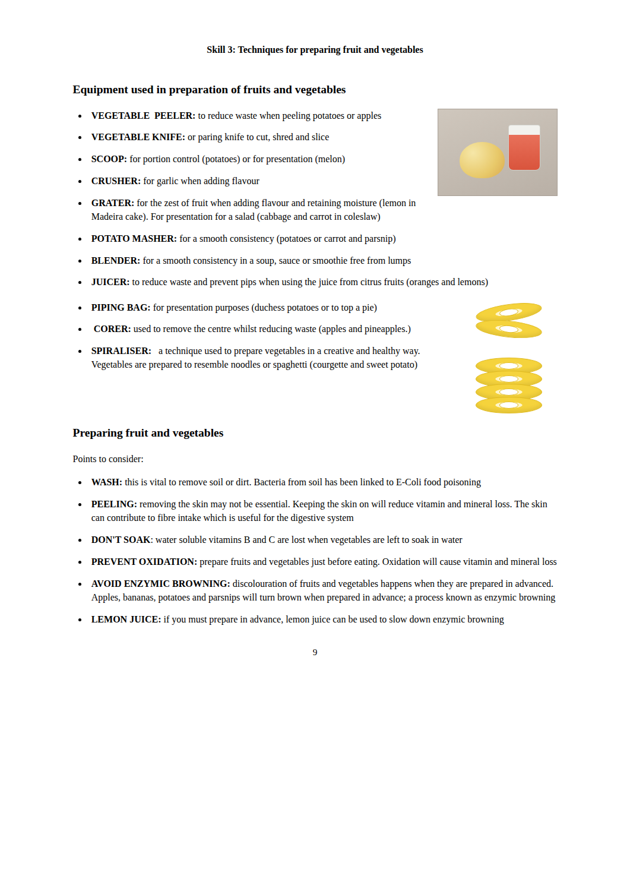Skill 3: Techniques for preparing fruit and vegetables
Equipment used in preparation of fruits and vegetables
VEGETABLE PEELER: to reduce waste when peeling potatoes or apples
VEGETABLE KNIFE: or paring knife to cut, shred and slice
SCOOP: for portion control (potatoes) or for presentation (melon)
CRUSHER: for garlic when adding flavour
GRATER: for the zest of fruit when adding flavour and retaining moisture (lemon in Madeira cake). For presentation for a salad (cabbage and carrot in coleslaw)
POTATO MASHER: for a smooth consistency (potatoes or carrot and parsnip)
BLENDER: for a smooth consistency in a soup, sauce or smoothie free from lumps
JUICER: to reduce waste and prevent pips when using the juice from citrus fruits (oranges and lemons)
PIPING BAG: for presentation purposes (duchess potatoes or to top a pie)
CORER: used to remove the centre whilst reducing waste (apples and pineapples.)
SPIRALISER: a technique used to prepare vegetables in a creative and healthy way. Vegetables are prepared to resemble noodles or spaghetti (courgette and sweet potato)
Preparing fruit and vegetables
Points to consider:
WASH: this is vital to remove soil or dirt. Bacteria from soil has been linked to E-Coli food poisoning
PEELING: removing the skin may not be essential. Keeping the skin on will reduce vitamin and mineral loss. The skin can contribute to fibre intake which is useful for the digestive system
DON'T SOAK: water soluble vitamins B and C are lost when vegetables are left to soak in water
PREVENT OXIDATION: prepare fruits and vegetables just before eating. Oxidation will cause vitamin and mineral loss
AVOID ENZYMIC BROWNING: discolouration of fruits and vegetables happens when they are prepared in advanced. Apples, bananas, potatoes and parsnips will turn brown when prepared in advance; a process known as enzymic browning
LEMON JUICE: if you must prepare in advance, lemon juice can be used to slow down enzymic browning
9